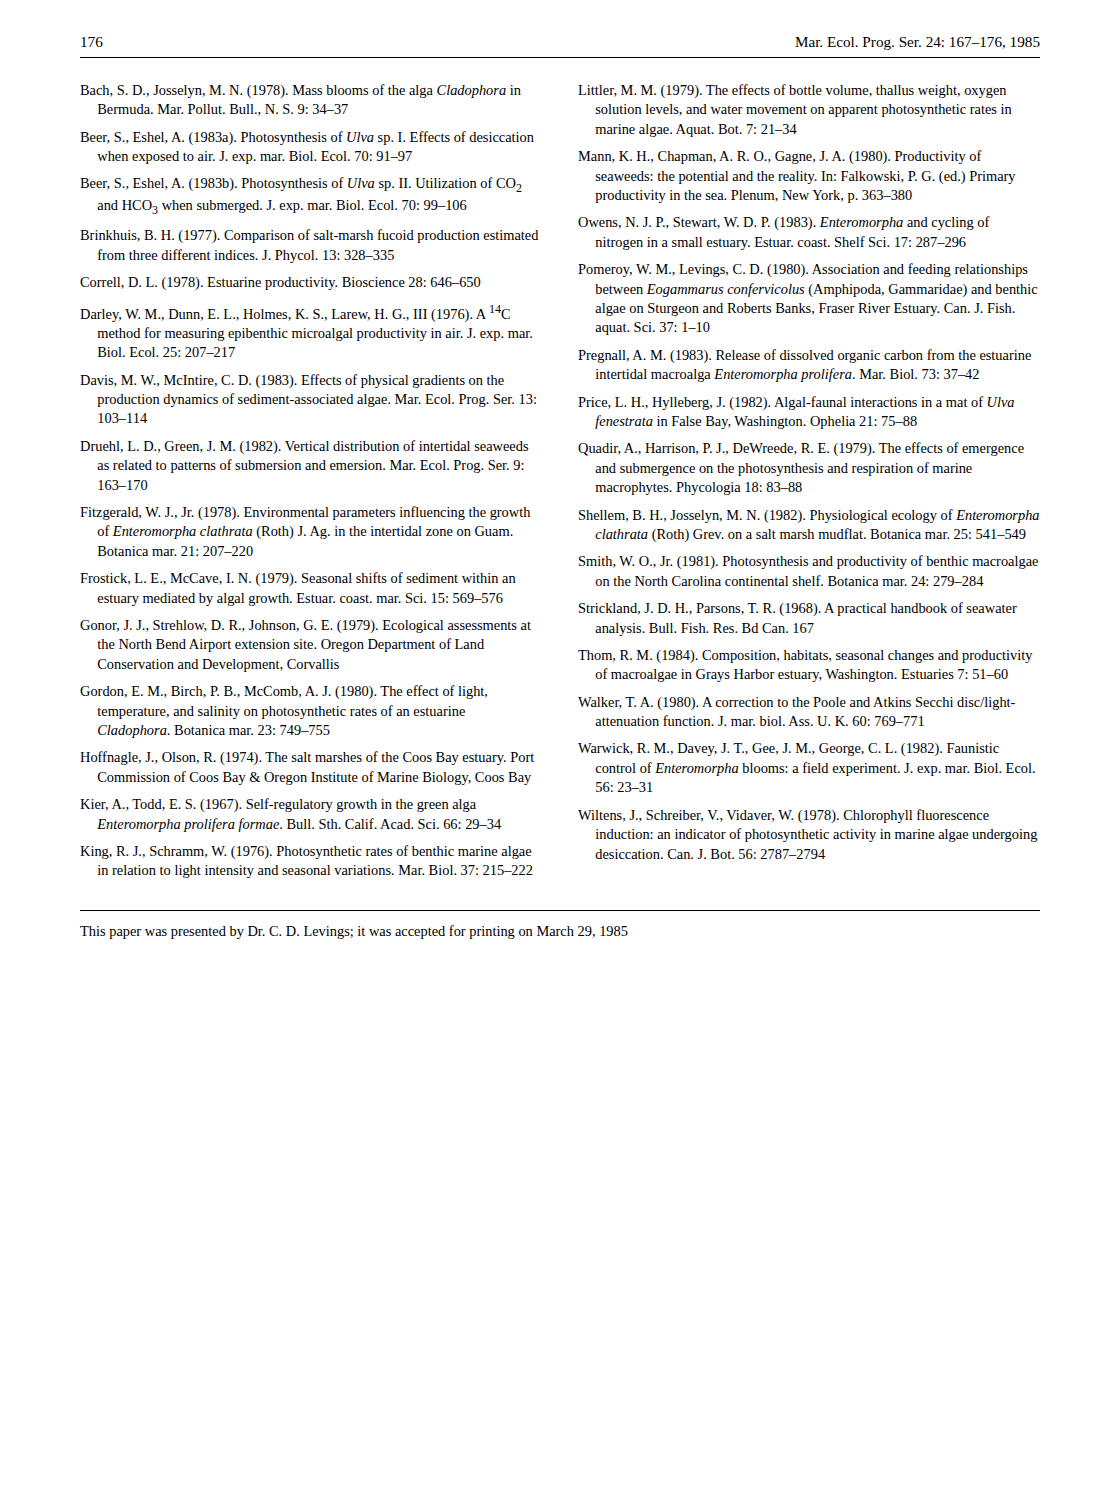176 Mar. Ecol. Prog. Ser. 24: 167–176, 1985
Bach, S. D., Josselyn, M. N. (1978). Mass blooms of the alga Cladophora in Bermuda. Mar. Pollut. Bull., N. S. 9: 34–37
Beer, S., Eshel, A. (1983a). Photosynthesis of Ulva sp. I. Effects of desiccation when exposed to air. J. exp. mar. Biol. Ecol. 70: 91–97
Beer, S., Eshel, A. (1983b). Photosynthesis of Ulva sp. II. Utilization of CO2 and HCO3 when submerged. J. exp. mar. Biol. Ecol. 70: 99–106
Brinkhuis, B. H. (1977). Comparison of salt-marsh fucoid production estimated from three different indices. J. Phycol. 13: 328–335
Correll, D. L. (1978). Estuarine productivity. Bioscience 28: 646–650
Darley, W. M., Dunn, E. L., Holmes, K. S., Larew, H. G., III (1976). A 14C method for measuring epibenthic microalgal productivity in air. J. exp. mar. Biol. Ecol. 25: 207–217
Davis, M. W., McIntire, C. D. (1983). Effects of physical gradients on the production dynamics of sediment-associated algae. Mar. Ecol. Prog. Ser. 13: 103–114
Druehl, L. D., Green, J. M. (1982). Vertical distribution of intertidal seaweeds as related to patterns of submersion and emersion. Mar. Ecol. Prog. Ser. 9: 163–170
Fitzgerald, W. J., Jr. (1978). Environmental parameters influencing the growth of Enteromorpha clathrata (Roth) J. Ag. in the intertidal zone on Guam. Botanica mar. 21: 207–220
Frostick, L. E., McCave, I. N. (1979). Seasonal shifts of sediment within an estuary mediated by algal growth. Estuar. coast. mar. Sci. 15: 569–576
Gonor, J. J., Strehlow, D. R., Johnson, G. E. (1979). Ecological assessments at the North Bend Airport extension site. Oregon Department of Land Conservation and Development, Corvallis
Gordon, E. M., Birch, P. B., McComb, A. J. (1980). The effect of light, temperature, and salinity on photosynthetic rates of an estuarine Cladophora. Botanica mar. 23: 749–755
Hoffnagle, J., Olson, R. (1974). The salt marshes of the Coos Bay estuary. Port Commission of Coos Bay & Oregon Institute of Marine Biology, Coos Bay
Kier, A., Todd, E. S. (1967). Self-regulatory growth in the green alga Enteromorpha prolifera formae. Bull. Sth. Calif. Acad. Sci. 66: 29–34
King, R. J., Schramm, W. (1976). Photosynthetic rates of benthic marine algae in relation to light intensity and seasonal variations. Mar. Biol. 37: 215–222
Littler, M. M. (1979). The effects of bottle volume, thallus weight, oxygen solution levels, and water movement on apparent photosynthetic rates in marine algae. Aquat. Bot. 7: 21–34
Mann, K. H., Chapman, A. R. O., Gagne, J. A. (1980). Productivity of seaweeds: the potential and the reality. In: Falkowski, P. G. (ed.) Primary productivity in the sea. Plenum, New York, p. 363–380
Owens, N. J. P., Stewart, W. D. P. (1983). Enteromorpha and cycling of nitrogen in a small estuary. Estuar. coast. Shelf Sci. 17: 287–296
Pomeroy, W. M., Levings, C. D. (1980). Association and feeding relationships between Eogammarus confervicolus (Amphipoda, Gammaridae) and benthic algae on Sturgeon and Roberts Banks, Fraser River Estuary. Can. J. Fish. aquat. Sci. 37: 1–10
Pregnall, A. M. (1983). Release of dissolved organic carbon from the estuarine intertidal macroalga Enteromorpha prolifera. Mar. Biol. 73: 37–42
Price, L. H., Hylleberg, J. (1982). Algal-faunal interactions in a mat of Ulva fenestrata in False Bay, Washington. Ophelia 21: 75–88
Quadir, A., Harrison, P. J., DeWreede, R. E. (1979). The effects of emergence and submergence on the photosynthesis and respiration of marine macrophytes. Phycologia 18: 83–88
Shellem, B. H., Josselyn, M. N. (1982). Physiological ecology of Enteromorpha clathrata (Roth) Grev. on a salt marsh mudflat. Botanica mar. 25: 541–549
Smith, W. O., Jr. (1981). Photosynthesis and productivity of benthic macroalgae on the North Carolina continental shelf. Botanica mar. 24: 279–284
Strickland, J. D. H., Parsons, T. R. (1968). A practical handbook of seawater analysis. Bull. Fish. Res. Bd Can. 167
Thom, R. M. (1984). Composition, habitats, seasonal changes and productivity of macroalgae in Grays Harbor estuary, Washington. Estuaries 7: 51–60
Walker, T. A. (1980). A correction to the Poole and Atkins Secchi disc/light-attenuation function. J. mar. biol. Ass. U. K. 60: 769–771
Warwick, R. M., Davey, J. T., Gee, J. M., George, C. L. (1982). Faunistic control of Enteromorpha blooms: a field experiment. J. exp. mar. Biol. Ecol. 56: 23–31
Wiltens, J., Schreiber, V., Vidaver, W. (1978). Chlorophyll fluorescence induction: an indicator of photosynthetic activity in marine algae undergoing desiccation. Can. J. Bot. 56: 2787–2794
This paper was presented by Dr. C. D. Levings; it was accepted for printing on March 29, 1985